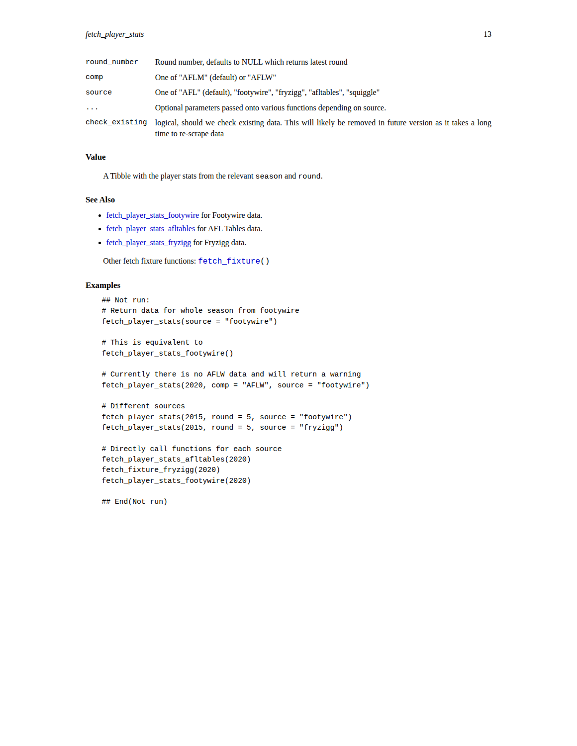fetch_player_stats 13
round_number
Round number, defaults to NULL which returns latest round
comp
One of "AFLM" (default) or "AFLW"
source
One of "AFL" (default), "footywire", "fryzigg", "afltables", "squiggle"
...
Optional parameters passed onto various functions depending on source.
check_existing
logical, should we check existing data. This will likely be removed in future version as it takes a long time to re-scrape data
Value
A Tibble with the player stats from the relevant season and round.
See Also
fetch_player_stats_footywire for Footywire data.
fetch_player_stats_afltables for AFL Tables data.
fetch_player_stats_fryzigg for Fryzigg data.
Other fetch fixture functions: fetch_fixture()
Examples
## Not run:
# Return data for whole season from footywire
fetch_player_stats(source = "footywire")

# This is equivalent to
fetch_player_stats_footywire()

# Currently there is no AFLW data and will return a warning
fetch_player_stats(2020, comp = "AFLW", source = "footywire")

# Different sources
fetch_player_stats(2015, round = 5, source = "footywire")
fetch_player_stats(2015, round = 5, source = "fryzigg")

# Directly call functions for each source
fetch_player_stats_afltables(2020)
fetch_fixture_fryzigg(2020)
fetch_player_stats_footywire(2020)

## End(Not run)